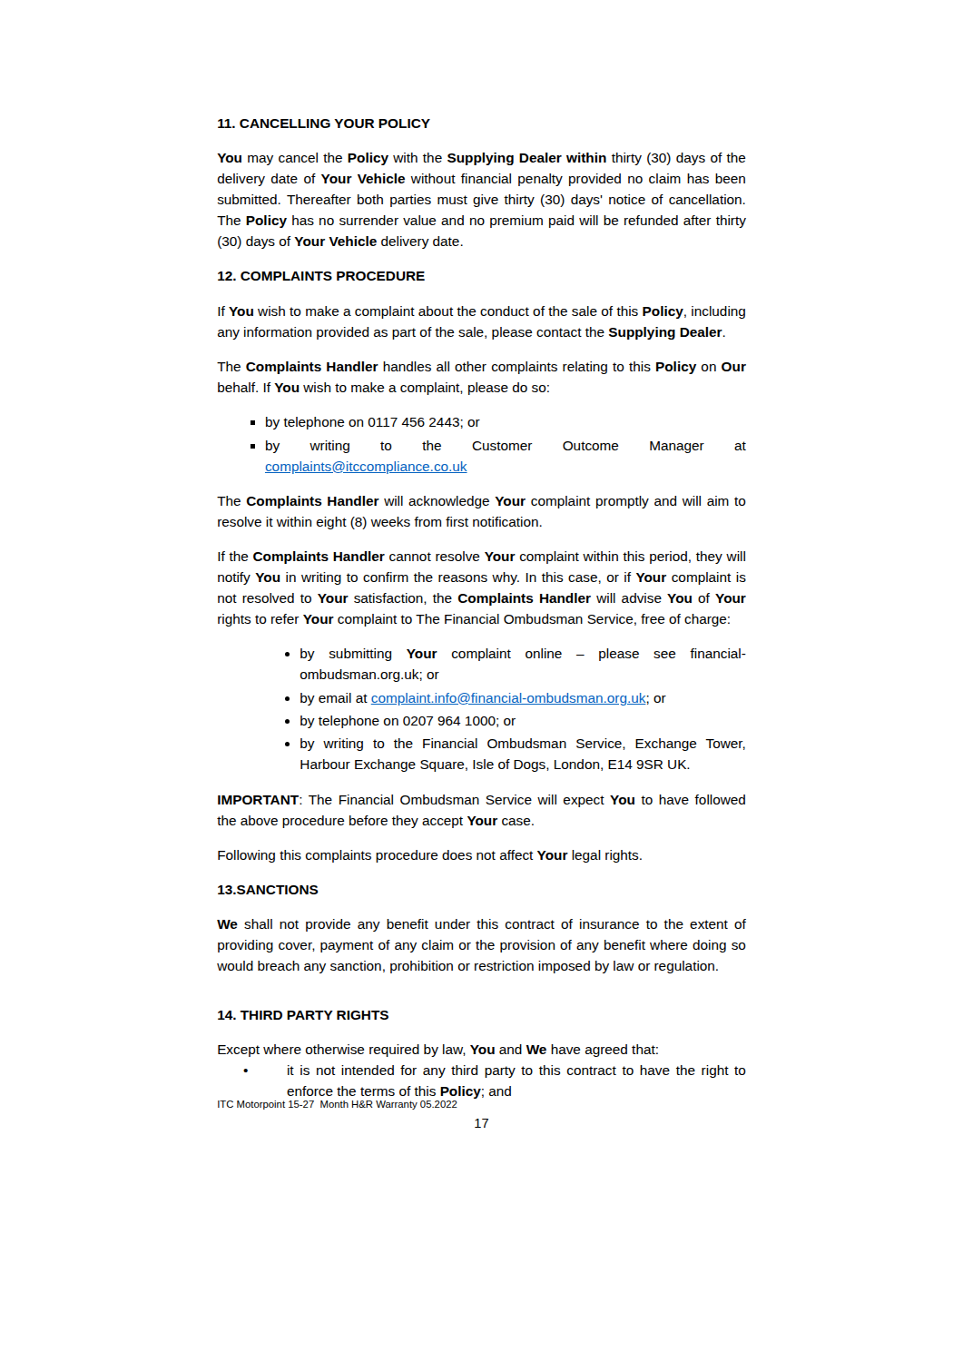11. CANCELLING YOUR POLICY
You may cancel the Policy with the Supplying Dealer within thirty (30) days of the delivery date of Your Vehicle without financial penalty provided no claim has been submitted. Thereafter both parties must give thirty (30) days' notice of cancellation. The Policy has no surrender value and no premium paid will be refunded after thirty (30) days of Your Vehicle delivery date.
12. COMPLAINTS PROCEDURE
If You wish to make a complaint about the conduct of the sale of this Policy, including any information provided as part of the sale, please contact the Supplying Dealer.
The Complaints Handler handles all other complaints relating to this Policy on Our behalf. If You wish to make a complaint, please do so:
by telephone on 0117 456 2443; or
by writing to the Customer Outcome Manager at complaints@itccompliance.co.uk
The Complaints Handler will acknowledge Your complaint promptly and will aim to resolve it within eight (8) weeks from first notification.
If the Complaints Handler cannot resolve Your complaint within this period, they will notify You in writing to confirm the reasons why. In this case, or if Your complaint is not resolved to Your satisfaction, the Complaints Handler will advise You of Your rights to refer Your complaint to The Financial Ombudsman Service, free of charge:
by submitting Your complaint online – please see financial-ombudsman.org.uk; or
by email at complaint.info@financial-ombudsman.org.uk; or
by telephone on 0207 964 1000; or
by writing to the Financial Ombudsman Service, Exchange Tower, Harbour Exchange Square, Isle of Dogs, London, E14 9SR UK.
IMPORTANT: The Financial Ombudsman Service will expect You to have followed the above procedure before they accept Your case.
Following this complaints procedure does not affect Your legal rights.
13.SANCTIONS
We shall not provide any benefit under this contract of insurance to the extent of providing cover, payment of any claim or the provision of any benefit where doing so would breach any sanction, prohibition or restriction imposed by law or regulation.
14. THIRD PARTY RIGHTS
Except where otherwise required by law, You and We have agreed that:
•
it is not intended for any third party to this contract to have the right to enforce the terms of this Policy; and
ITC Motorpoint 15-27 Month H&R Warranty 05.2022
17